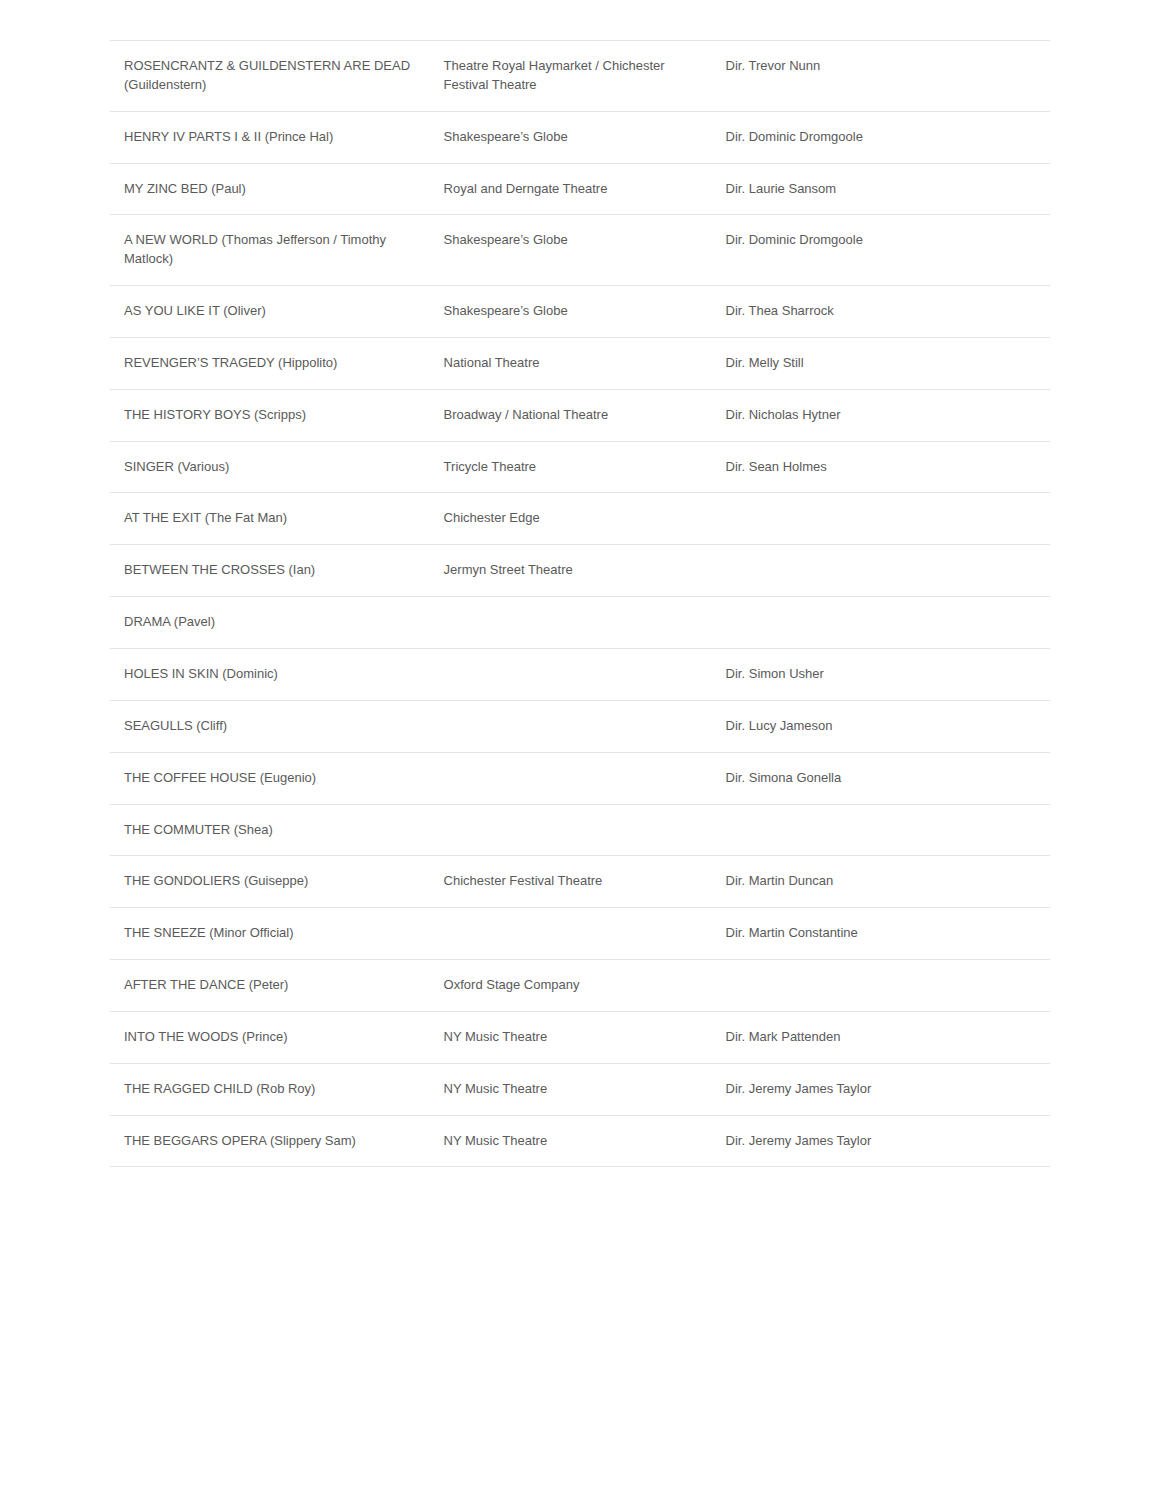| ROSENCRANTZ & GUILDENSTERN ARE DEAD (Guildenstern) | Theatre Royal Haymarket / Chichester Festival Theatre | Dir. Trevor Nunn |
| HENRY IV PARTS I & II (Prince Hal) | Shakespeare’s Globe | Dir. Dominic Dromgoole |
| MY ZINC BED (Paul) | Royal and Derngate Theatre | Dir. Laurie Sansom |
| A NEW WORLD (Thomas Jefferson / Timothy Matlock) | Shakespeare’s Globe | Dir. Dominic Dromgoole |
| AS YOU LIKE IT (Oliver) | Shakespeare’s Globe | Dir. Thea Sharrock |
| REVENGER’S TRAGEDY (Hippolito) | National Theatre | Dir. Melly Still |
| THE HISTORY BOYS (Scripps) | Broadway / National Theatre | Dir. Nicholas Hytner |
| SINGER (Various) | Tricycle Theatre | Dir. Sean Holmes |
| AT THE EXIT (The Fat Man) | Chichester Edge | |
| BETWEEN THE CROSSES (Ian) | Jermyn Street Theatre | |
| DRAMA (Pavel) | | |
| HOLES IN SKIN (Dominic) | | Dir. Simon Usher |
| SEAGULLS (Cliff) | | Dir. Lucy Jameson |
| THE COFFEE HOUSE (Eugenio) | | Dir. Simona Gonella |
| THE COMMUTER (Shea) | | |
| THE GONDOLIERS (Guiseppe) | Chichester Festival Theatre | Dir. Martin Duncan |
| THE SNEEZE (Minor Official) | | Dir. Martin Constantine |
| AFTER THE DANCE (Peter) | Oxford Stage Company | |
| INTO THE WOODS (Prince) | NY Music Theatre | Dir. Mark Pattenden |
| THE RAGGED CHILD (Rob Roy) | NY Music Theatre | Dir. Jeremy James Taylor |
| THE BEGGARS OPERA (Slippery Sam) | NY Music Theatre | Dir. Jeremy James Taylor |